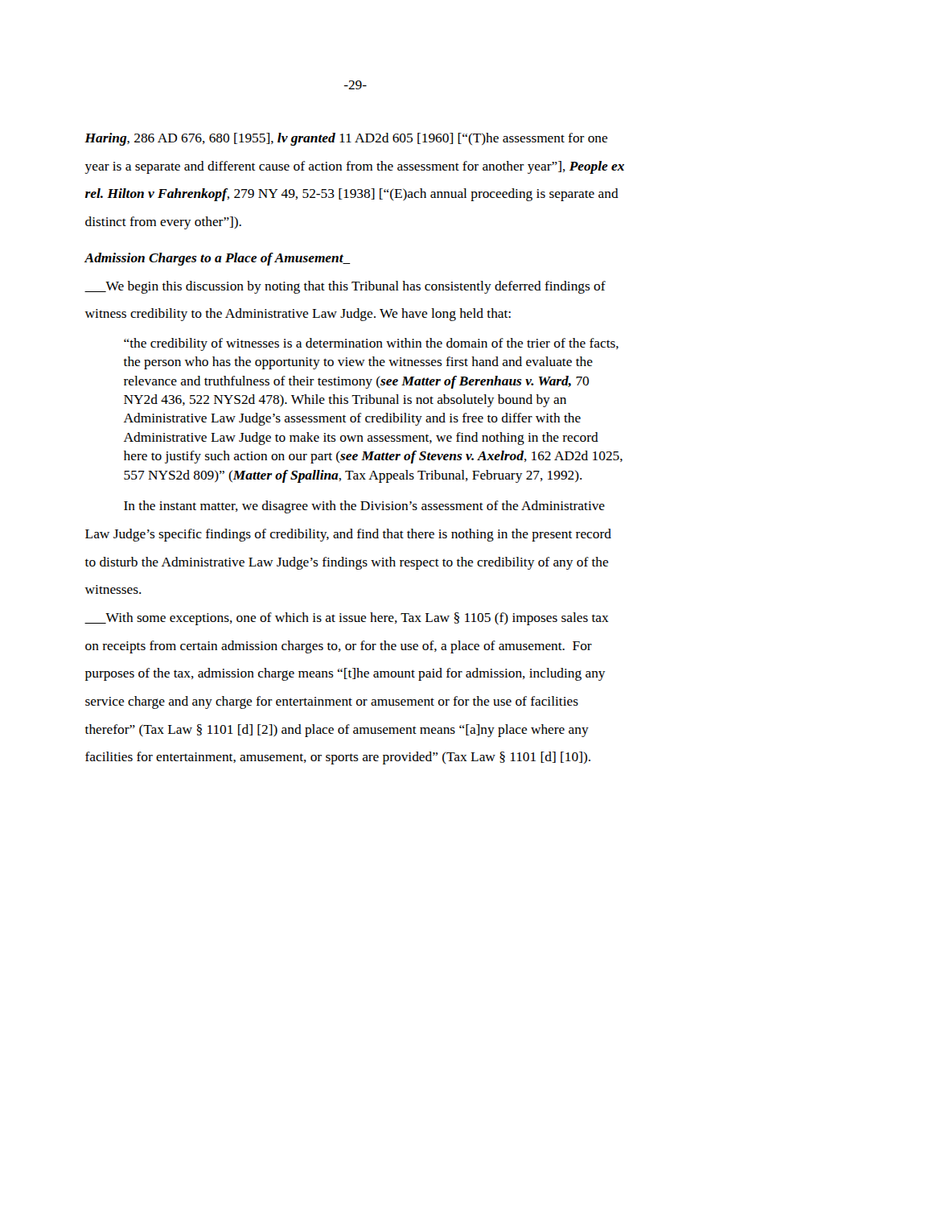-29-
Haring, 286 AD 676, 680 [1955], lv granted 11 AD2d 605 [1960] [“(T)he assessment for one year is a separate and different cause of action from the assessment for another year”], People ex rel. Hilton v Fahrenkopf, 279 NY 49, 52-53 [1938] [“(E)ach annual proceeding is separate and distinct from every other”]).
Admission Charges to a Place of Amusement
We begin this discussion by noting that this Tribunal has consistently deferred findings of witness credibility to the Administrative Law Judge. We have long held that:
“the credibility of witnesses is a determination within the domain of the trier of the facts, the person who has the opportunity to view the witnesses first hand and evaluate the relevance and truthfulness of their testimony (see Matter of Berenhaus v. Ward, 70 NY2d 436, 522 NYS2d 478). While this Tribunal is not absolutely bound by an Administrative Law Judge’s assessment of credibility and is free to differ with the Administrative Law Judge to make its own assessment, we find nothing in the record here to justify such action on our part (see Matter of Stevens v. Axelrod, 162 AD2d 1025, 557 NYS2d 809)” (Matter of Spallina, Tax Appeals Tribunal, February 27, 1992).
In the instant matter, we disagree with the Division’s assessment of the Administrative Law Judge’s specific findings of credibility, and find that there is nothing in the present record to disturb the Administrative Law Judge’s findings with respect to the credibility of any of the witnesses.
With some exceptions, one of which is at issue here, Tax Law § 1105 (f) imposes sales tax on receipts from certain admission charges to, or for the use of, a place of amusement. For purposes of the tax, admission charge means “[t]he amount paid for admission, including any service charge and any charge for entertainment or amusement or for the use of facilities therefor” (Tax Law § 1101 [d] [2]) and place of amusement means “[a]ny place where any facilities for entertainment, amusement, or sports are provided” (Tax Law § 1101 [d] [10]).